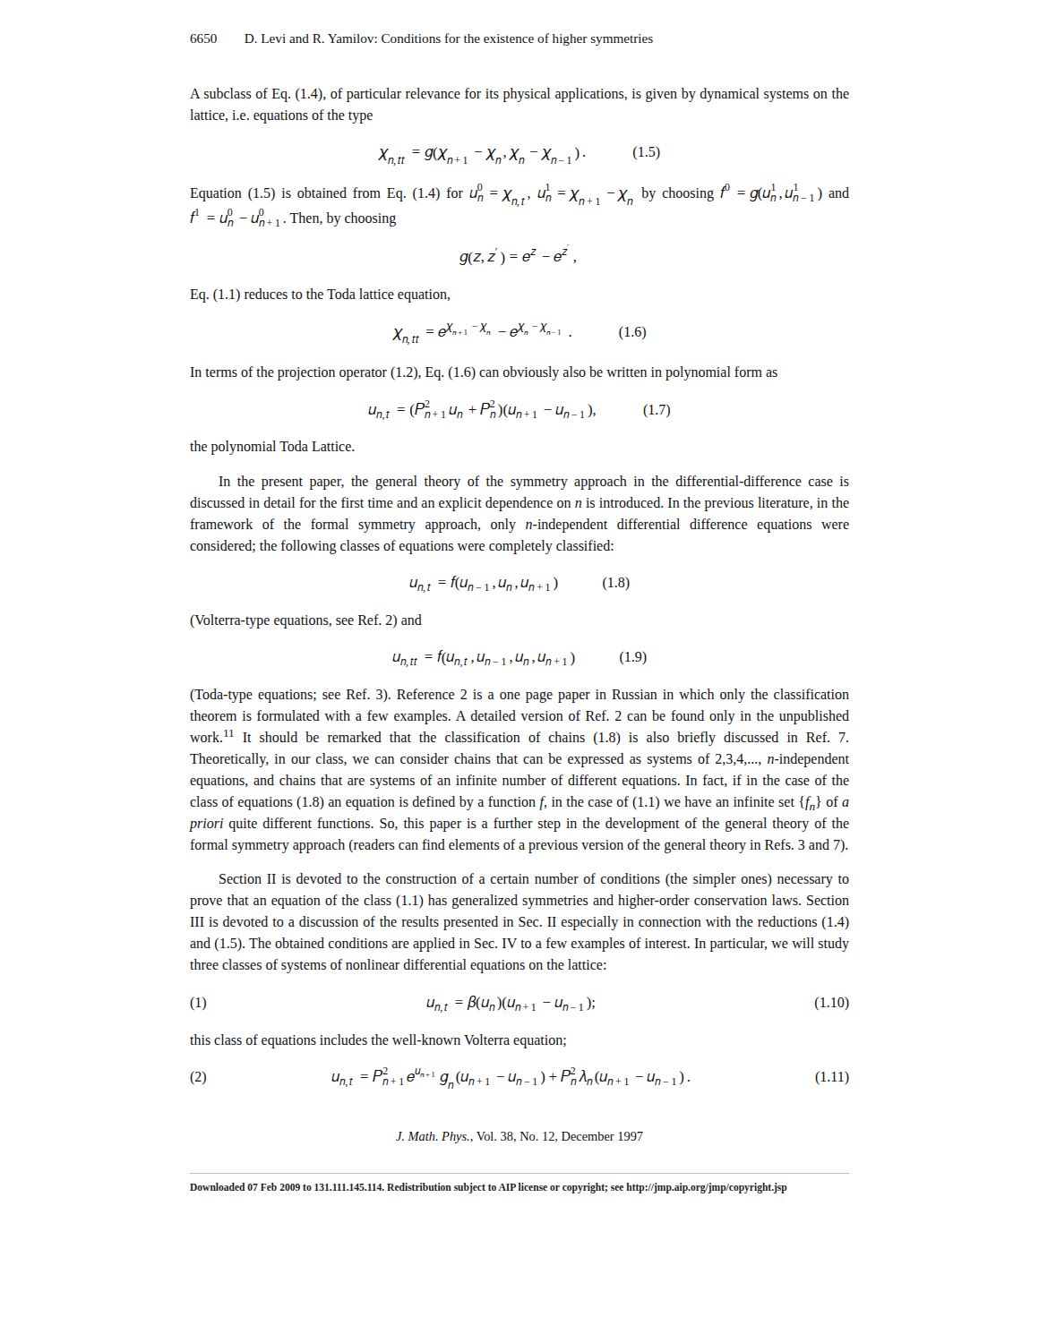6650 D. Levi and R. Yamilov: Conditions for the existence of higher symmetries
A subclass of Eq. (1.4), of particular relevance for its physical applications, is given by dynamical systems on the lattice, i.e. equations of the type
χn,tt = g ( χn+1 − χn , χn − χn−1 ) . (1.5)
Equation (1.5) is obtained from Eq. (1.4) for un0=χn,t, un1=χn+1−χn by choosing f0=g(un1,un−11) and f1=un0−un+10. Then, by choosing
g(z,z′) = ez − ez′ ,
Eq. (1.1) reduces to the Toda lattice equation,
χn,tt = eχn+1−χn − eχn−χn−1 . (1.6)
In terms of the projection operator (1.2), Eq. (1.6) can obviously also be written in polynomial form as
un,t = ( Pn+12 un + Pn2 ) ( un+1 − un−1 ) , (1.7)
the polynomial Toda Lattice.
In the present paper, the general theory of the symmetry approach in the differential-difference case is discussed in detail for the first time and an explicit dependence on n is introduced. In the previous literature, in the framework of the formal symmetry approach, only n-independent differential difference equations were considered; the following classes of equations were completely classified:
un,t = f ( un−1 , un , un+1 ) (1.8)
(Volterra-type equations, see Ref. 2) and
un,tt = f ( un,t , un−1 , un , un+1 ) (1.9)
(Toda-type equations; see Ref. 3). Reference 2 is a one page paper in Russian in which only the classification theorem is formulated with a few examples. A detailed version of Ref. 2 can be found only in the unpublished work.11 It should be remarked that the classification of chains (1.8) is also briefly discussed in Ref. 7. Theoretically, in our class, we can consider chains that can be expressed as systems of 2,3,4,..., n-independent equations, and chains that are systems of an infinite number of different equations. In fact, if in the case of the class of equations (1.8) an equation is defined by a function f, in the case of (1.1) we have an infinite set {fn} of a priori quite different functions. So, this paper is a further step in the development of the general theory of the formal symmetry approach (readers can find elements of a previous version of the general theory in Refs. 3 and 7).
Section II is devoted to the construction of a certain number of conditions (the simpler ones) necessary to prove that an equation of the class (1.1) has generalized symmetries and higher-order conservation laws. Section III is devoted to a discussion of the results presented in Sec. II especially in connection with the reductions (1.4) and (1.5). The obtained conditions are applied in Sec. IV to a few examples of interest. In particular, we will study three classes of systems of nonlinear differential equations on the lattice:
(1) un,t = β ( un ) ( un+1 − un−1 ) ; (1.10)
this class of equations includes the well-known Volterra equation;
(2) un,t = Pn+12 eun+1 gn ( un+1 − un−1 ) + Pn2 λn ( un+1 − un−1 ) . (1.11)
J. Math. Phys., Vol. 38, No. 12, December 1997
Downloaded 07 Feb 2009 to 131.111.145.114. Redistribution subject to AIP license or copyright; see http://jmp.aip.org/jmp/copyright.jsp